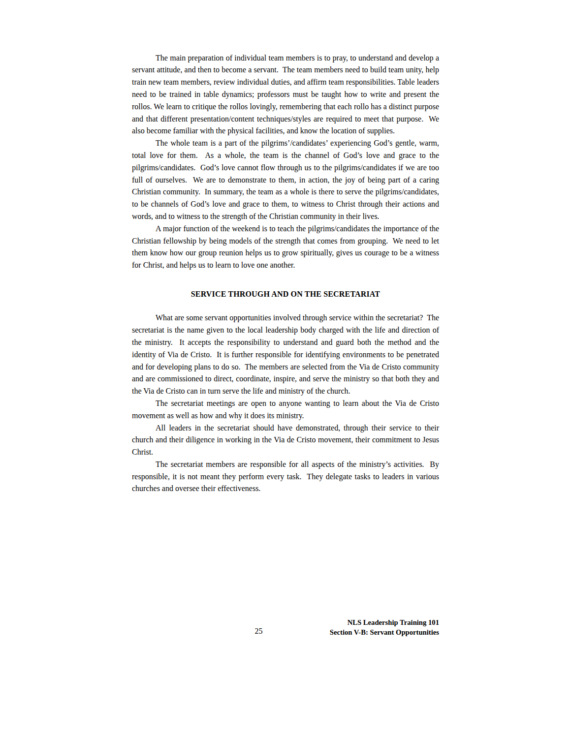The main preparation of individual team members is to pray, to understand and develop a servant attitude, and then to become a servant. The team members need to build team unity, help train new team members, review individual duties, and affirm team responsibilities. Table leaders need to be trained in table dynamics; professors must be taught how to write and present the rollos. We learn to critique the rollos lovingly, remembering that each rollo has a distinct purpose and that different presentation/content techniques/styles are required to meet that purpose. We also become familiar with the physical facilities, and know the location of supplies.
The whole team is a part of the pilgrims’/candidates’ experiencing God’s gentle, warm, total love for them. As a whole, the team is the channel of God’s love and grace to the pilgrims/candidates. God’s love cannot flow through us to the pilgrims/candidates if we are too full of ourselves. We are to demonstrate to them, in action, the joy of being part of a caring Christian community. In summary, the team as a whole is there to serve the pilgrims/candidates, to be channels of God’s love and grace to them, to witness to Christ through their actions and words, and to witness to the strength of the Christian community in their lives.
A major function of the weekend is to teach the pilgrims/candidates the importance of the Christian fellowship by being models of the strength that comes from grouping. We need to let them know how our group reunion helps us to grow spiritually, gives us courage to be a witness for Christ, and helps us to learn to love one another.
Service Through and on the Secretariat
What are some servant opportunities involved through service within the secretariat? The secretariat is the name given to the local leadership body charged with the life and direction of the ministry. It accepts the responsibility to understand and guard both the method and the identity of Via de Cristo. It is further responsible for identifying environments to be penetrated and for developing plans to do so. The members are selected from the Via de Cristo community and are commissioned to direct, coordinate, inspire, and serve the ministry so that both they and the Via de Cristo can in turn serve the life and ministry of the church.
The secretariat meetings are open to anyone wanting to learn about the Via de Cristo movement as well as how and why it does its ministry.
All leaders in the secretariat should have demonstrated, through their service to their church and their diligence in working in the Via de Cristo movement, their commitment to Jesus Christ.
The secretariat members are responsible for all aspects of the ministry’s activities. By responsible, it is not meant they perform every task. They delegate tasks to leaders in various churches and oversee their effectiveness.
25
NLS Leadership Training 101
Section V-B: Servant Opportunities